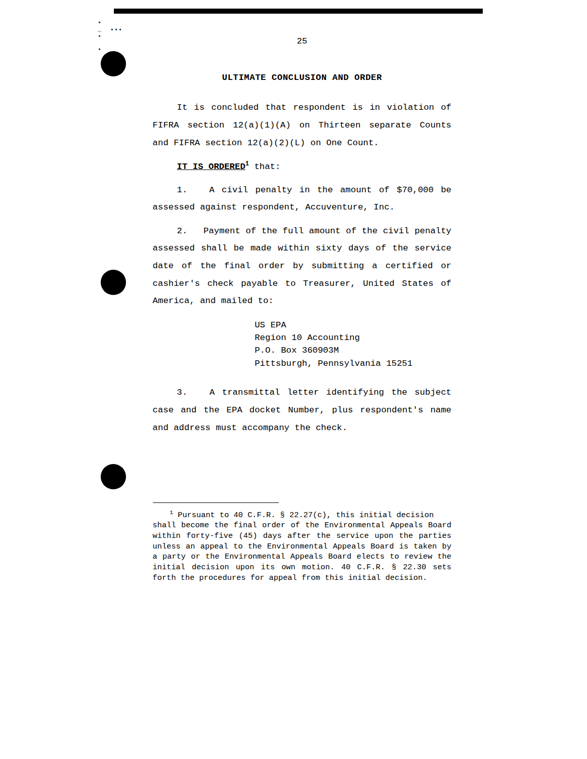•
… •••
•
•
25
ULTIMATE CONCLUSION AND ORDER
It is concluded that respondent is in violation of FIFRA section 12(a)(1)(A) on Thirteen separate Counts and FIFRA section 12(a)(2)(L) on One Count.
IT IS ORDERED 1 that:
1. A civil penalty in the amount of $70,000 be assessed against respondent, Accuventure, Inc.
2. Payment of the full amount of the civil penalty assessed shall be made within sixty days of the service date of the final order by submitting a certified or cashier's check payable to Treasurer, United States of America, and mailed to:
US EPA
Region 10 Accounting
P.O. Box 360903M
Pittsburgh, Pennsylvania 15251
3. A transmittal letter identifying the subject case and the EPA docket Number, plus respondent's name and address must accompany the check.
1 Pursuant to 40 C.F.R. § 22.27(c), this initial decision shall become the final order of the Environmental Appeals Board within forty-five (45) days after the service upon the parties unless an appeal to the Environmental Appeals Board is taken by a party or the Environmental Appeals Board elects to review the initial decision upon its own motion. 40 C.F.R. § 22.30 sets forth the procedures for appeal from this initial decision.